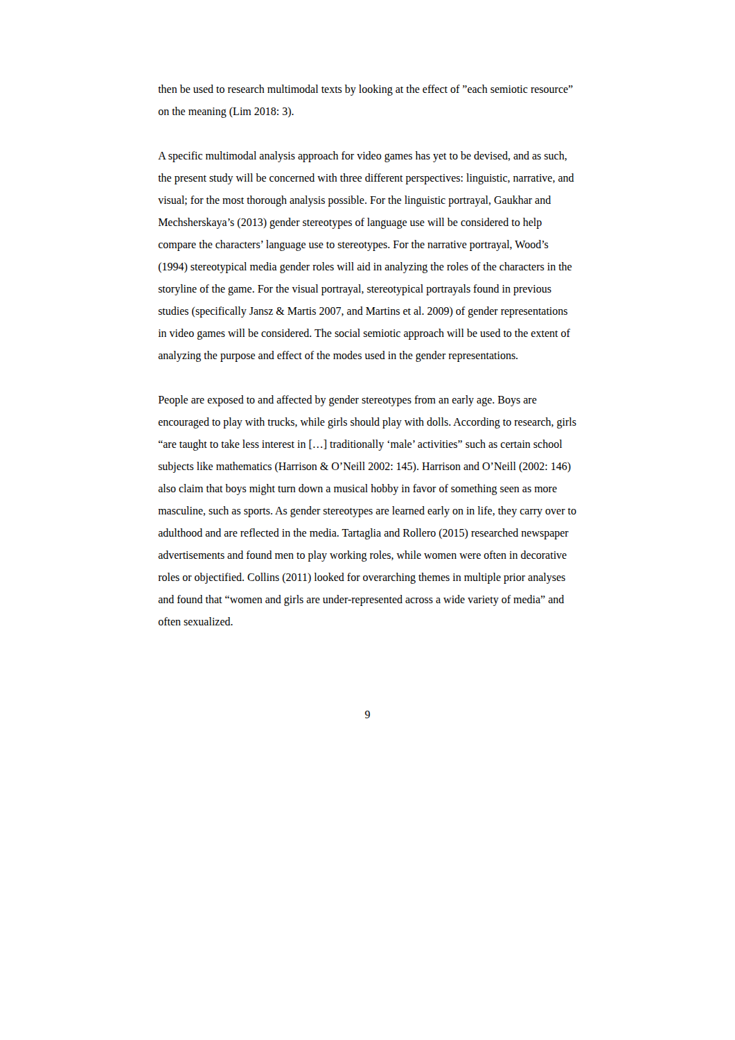then be used to research multimodal texts by looking at the effect of ”each semiotic resource” on the meaning (Lim 2018: 3).
A specific multimodal analysis approach for video games has yet to be devised, and as such, the present study will be concerned with three different perspectives: linguistic, narrative, and visual; for the most thorough analysis possible. For the linguistic portrayal, Gaukhar and Mechsherskaya’s (2013) gender stereotypes of language use will be considered to help compare the characters’ language use to stereotypes. For the narrative portrayal, Wood’s (1994) stereotypical media gender roles will aid in analyzing the roles of the characters in the storyline of the game. For the visual portrayal, stereotypical portrayals found in previous studies (specifically Jansz & Martis 2007, and Martins et al. 2009) of gender representations in video games will be considered. The social semiotic approach will be used to the extent of analyzing the purpose and effect of the modes used in the gender representations.
People are exposed to and affected by gender stereotypes from an early age. Boys are encouraged to play with trucks, while girls should play with dolls. According to research, girls “are taught to take less interest in […] traditionally ‘male’ activities” such as certain school subjects like mathematics (Harrison & O’Neill 2002: 145). Harrison and O’Neill (2002: 146) also claim that boys might turn down a musical hobby in favor of something seen as more masculine, such as sports. As gender stereotypes are learned early on in life, they carry over to adulthood and are reflected in the media. Tartaglia and Rollero (2015) researched newspaper advertisements and found men to play working roles, while women were often in decorative roles or objectified. Collins (2011) looked for overarching themes in multiple prior analyses and found that “women and girls are under-represented across a wide variety of media” and often sexualized.
9